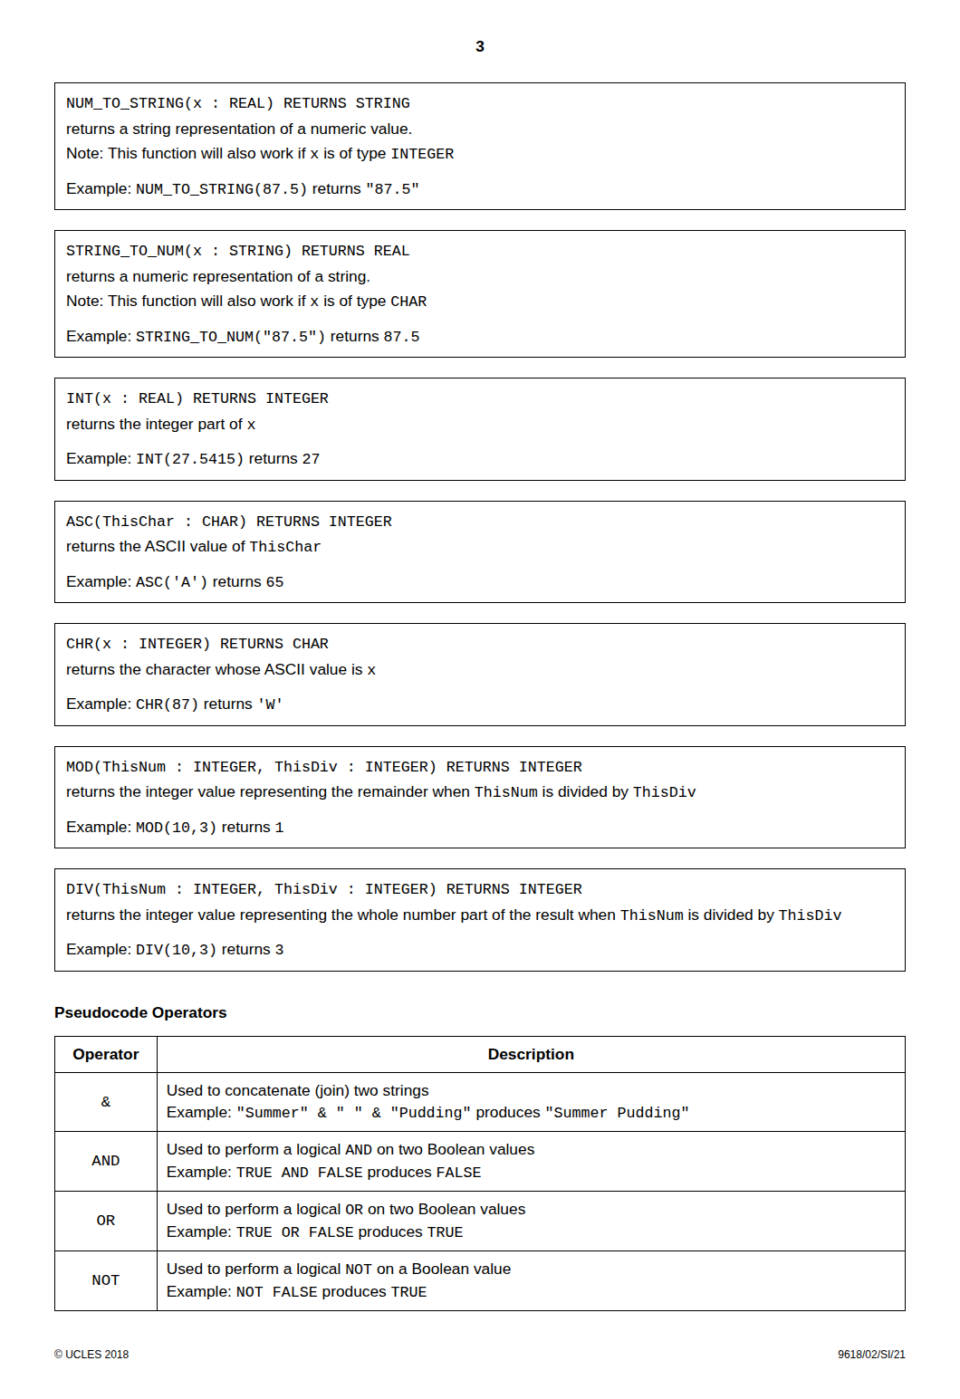3
NUM_TO_STRING(x : REAL) RETURNS STRING
returns a string representation of a numeric value.
Note: This function will also work if x is of type INTEGER
Example: NUM_TO_STRING(87.5) returns "87.5"
STRING_TO_NUM(x : STRING) RETURNS REAL
returns a numeric representation of a string.
Note: This function will also work if x is of type CHAR
Example: STRING_TO_NUM("87.5") returns 87.5
INT(x : REAL) RETURNS INTEGER
returns the integer part of x
Example: INT(27.5415) returns 27
ASC(ThisChar : CHAR) RETURNS INTEGER
returns the ASCII value of ThisChar
Example: ASC('A') returns 65
CHR(x : INTEGER) RETURNS CHAR
returns the character whose ASCII value is x
Example: CHR(87) returns 'W'
MOD(ThisNum : INTEGER, ThisDiv : INTEGER) RETURNS INTEGER
returns the integer value representing the remainder when ThisNum is divided by ThisDiv
Example: MOD(10,3) returns 1
DIV(ThisNum : INTEGER, ThisDiv : INTEGER) RETURNS INTEGER
returns the integer value representing the whole number part of the result when ThisNum is divided by ThisDiv
Example: DIV(10,3) returns 3
Pseudocode Operators
| Operator | Description |
| --- | --- |
| & | Used to concatenate (join) two strings Example: "Summer" & " " & "Pudding" produces "Summer Pudding" |
| AND | Used to perform a logical AND on two Boolean values Example: TRUE AND FALSE produces FALSE |
| OR | Used to perform a logical OR on two Boolean values Example: TRUE OR FALSE produces TRUE |
| NOT | Used to perform a logical NOT on a Boolean value Example: NOT FALSE produces TRUE |
© UCLES 2018 9618/02/SI/21